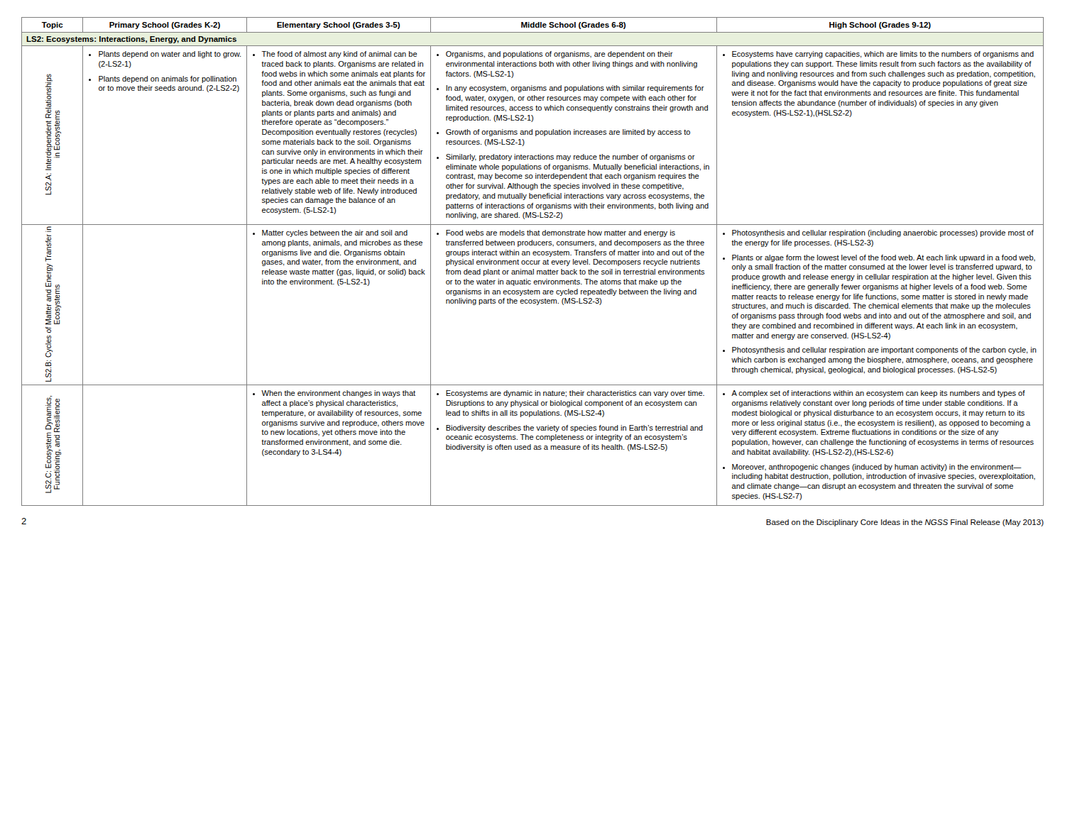| Topic | Primary School (Grades K-2) | Elementary School (Grades 3-5) | Middle School (Grades 6-8) | High School (Grades 9-12) |
| --- | --- | --- | --- | --- |
| LS2: Ecosystems: Interactions, Energy, and Dynamics |
| LS2.A: Interdependent Relationships in Ecosystems | Plants depend on water and light to grow. (2-LS2-1) Plants depend on animals for pollination or to move their seeds around. (2-LS2-2) | The food of almost any kind of animal can be traced back to plants. Organisms are related in food webs in which some animals eat plants for food and other animals eat the animals that eat plants. Some organisms, such as fungi and bacteria, break down dead organisms (both plants or plants parts and animals) and therefore operate as “decomposers.” Decomposition eventually restores (recycles) some materials back to the soil. Organisms can survive only in environments in which their particular needs are met. A healthy ecosystem is one in which multiple species of different types are each able to meet their needs in a relatively stable web of life. Newly introduced species can damage the balance of an ecosystem. (5-LS2-1) | Organisms, and populations of organisms, are dependent on their environmental interactions both with other living things and with nonliving factors. (MS-LS2-1) In any ecosystem, organisms and populations with similar requirements for food, water, oxygen, or other resources may compete with each other for limited resources, access to which consequently constrains their growth and reproduction. (MS-LS2-1) Growth of organisms and population increases are limited by access to resources. (MS-LS2-1) Similarly, predatory interactions may reduce the number of organisms or eliminate whole populations of organisms. Mutually beneficial interactions, in contrast, may become so interdependent that each organism requires the other for survival. Although the species involved in these competitive, predatory, and mutually beneficial interactions vary across ecosystems, the patterns of interactions of organisms with their environments, both living and nonliving, are shared. (MS-LS2-2) | Ecosystems have carrying capacities, which are limits to the numbers of organisms and populations they can support. These limits result from such factors as the availability of living and nonliving resources and from such challenges such as predation, competition, and disease. Organisms would have the capacity to produce populations of great size were it not for the fact that environments and resources are finite. This fundamental tension affects the abundance (number of individuals) of species in any given ecosystem. (HS-LS2-1),(HSLS2-2) |
| LS2.B: Cycles of Matter and Energy Transfer in Ecosystems | | Matter cycles between the air and soil and among plants, animals, and microbes as these organisms live and die. Organisms obtain gases, and water, from the environment, and release waste matter (gas, liquid, or solid) back into the environment. (5-LS2-1) | Food webs are models that demonstrate how matter and energy is transferred between producers, consumers, and decomposers as the three groups interact within an ecosystem. Transfers of matter into and out of the physical environment occur at every level. Decomposers recycle nutrients from dead plant or animal matter back to the soil in terrestrial environments or to the water in aquatic environments. The atoms that make up the organisms in an ecosystem are cycled repeatedly between the living and nonliving parts of the ecosystem. (MS-LS2-3) | Photosynthesis and cellular respiration (including anaerobic processes) provide most of the energy for life processes. (HS-LS2-3) Plants or algae form the lowest level of the food web. At each link upward in a food web, only a small fraction of the matter consumed at the lower level is transferred upward, to produce growth and release energy in cellular respiration at the higher level. Given this inefficiency, there are generally fewer organisms at higher levels of a food web. Some matter reacts to release energy for life functions, some matter is stored in newly made structures, and much is discarded. The chemical elements that make up the molecules of organisms pass through food webs and into and out of the atmosphere and soil, and they are combined and recombined in different ways. At each link in an ecosystem, matter and energy are conserved. (HS-LS2-4) Photosynthesis and cellular respiration are important components of the carbon cycle, in which carbon is exchanged among the biosphere, atmosphere, oceans, and geosphere through chemical, physical, geological, and biological processes. (HS-LS2-5) |
| LS2.C: Ecosystem Dynamics, Functioning, and Resilience | | When the environment changes in ways that affect a place’s physical characteristics, temperature, or availability of resources, some organisms survive and reproduce, others move to new locations, yet others move into the transformed environment, and some die. (secondary to 3-LS4-4) | Ecosystems are dynamic in nature; their characteristics can vary over time. Disruptions to any physical or biological component of an ecosystem can lead to shifts in all its populations. (MS-LS2-4) Biodiversity describes the variety of species found in Earth’s terrestrial and oceanic ecosystems. The completeness or integrity of an ecosystem’s biodiversity is often used as a measure of its health. (MS-LS2-5) | A complex set of interactions within an ecosystem can keep its numbers and types of organisms relatively constant over long periods of time under stable conditions. If a modest biological or physical disturbance to an ecosystem occurs, it may return to its more or less original status (i.e., the ecosystem is resilient), as opposed to becoming a very different ecosystem. Extreme fluctuations in conditions or the size of any population, however, can challenge the functioning of ecosystems in terms of resources and habitat availability. (HS-LS2-2),(HS-LS2-6) Moreover, anthropogenic changes (induced by human activity) in the environment—including habitat destruction, pollution, introduction of invasive species, overexploitation, and climate change—can disrupt an ecosystem and threaten the survival of some species. (HS-LS2-7) |
2
Based on the Disciplinary Core Ideas in the NGSS Final Release (May 2013)